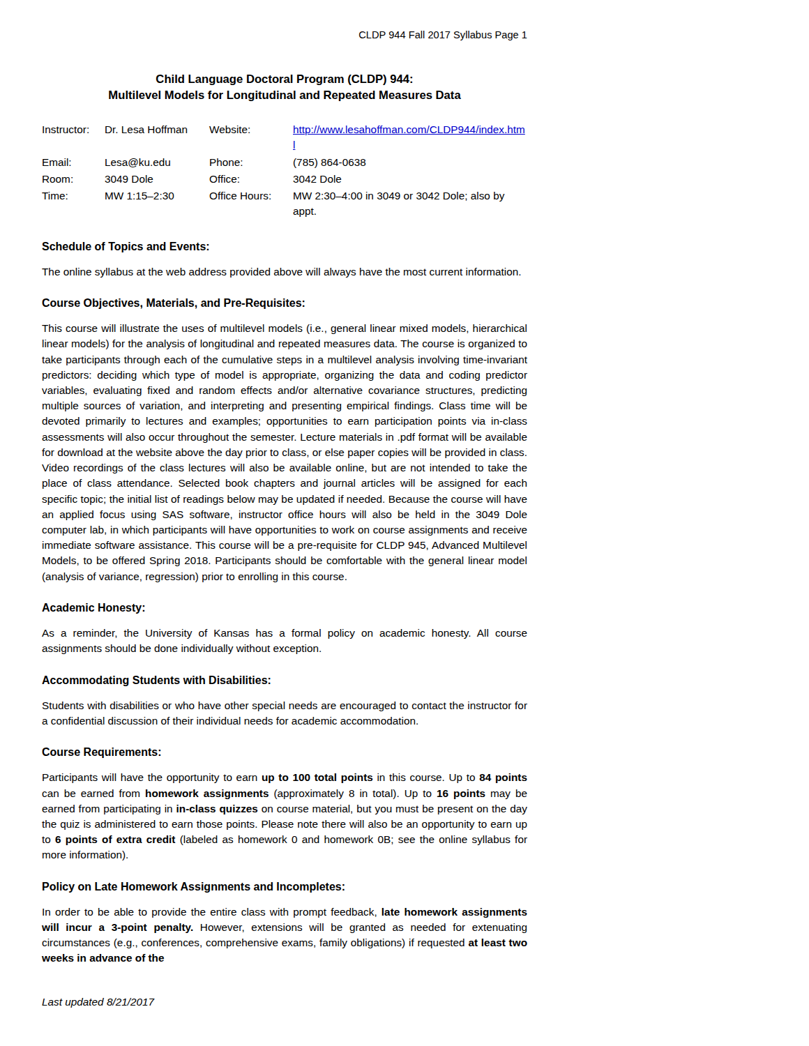CLDP 944 Fall 2017 Syllabus Page 1
Child Language Doctoral Program (CLDP) 944:
Multilevel Models for Longitudinal and Repeated Measures Data
| Instructor: | Dr. Lesa Hoffman | Website: | http://www.lesahoffman.com/CLDP944/index.html |
| Email: | Lesa@ku.edu | Phone: | (785) 864-0638 |
| Room: | 3049 Dole | Office: | 3042 Dole |
| Time: | MW 1:15–2:30 | Office Hours: | MW 2:30–4:00 in 3049 or 3042 Dole; also by appt. |
Schedule of Topics and Events:
The online syllabus at the web address provided above will always have the most current information.
Course Objectives, Materials, and Pre-Requisites:
This course will illustrate the uses of multilevel models (i.e., general linear mixed models, hierarchical linear models) for the analysis of longitudinal and repeated measures data. The course is organized to take participants through each of the cumulative steps in a multilevel analysis involving time-invariant predictors: deciding which type of model is appropriate, organizing the data and coding predictor variables, evaluating fixed and random effects and/or alternative covariance structures, predicting multiple sources of variation, and interpreting and presenting empirical findings. Class time will be devoted primarily to lectures and examples; opportunities to earn participation points via in-class assessments will also occur throughout the semester. Lecture materials in .pdf format will be available for download at the website above the day prior to class, or else paper copies will be provided in class. Video recordings of the class lectures will also be available online, but are not intended to take the place of class attendance. Selected book chapters and journal articles will be assigned for each specific topic; the initial list of readings below may be updated if needed. Because the course will have an applied focus using SAS software, instructor office hours will also be held in the 3049 Dole computer lab, in which participants will have opportunities to work on course assignments and receive immediate software assistance. This course will be a pre-requisite for CLDP 945, Advanced Multilevel Models, to be offered Spring 2018. Participants should be comfortable with the general linear model (analysis of variance, regression) prior to enrolling in this course.
Academic Honesty:
As a reminder, the University of Kansas has a formal policy on academic honesty. All course assignments should be done individually without exception.
Accommodating Students with Disabilities:
Students with disabilities or who have other special needs are encouraged to contact the instructor for a confidential discussion of their individual needs for academic accommodation.
Course Requirements:
Participants will have the opportunity to earn up to 100 total points in this course. Up to 84 points can be earned from homework assignments (approximately 8 in total). Up to 16 points may be earned from participating in in-class quizzes on course material, but you must be present on the day the quiz is administered to earn those points. Please note there will also be an opportunity to earn up to 6 points of extra credit (labeled as homework 0 and homework 0B; see the online syllabus for more information).
Policy on Late Homework Assignments and Incompletes:
In order to be able to provide the entire class with prompt feedback, late homework assignments will incur a 3-point penalty. However, extensions will be granted as needed for extenuating circumstances (e.g., conferences, comprehensive exams, family obligations) if requested at least two weeks in advance of the
Last updated 8/21/2017